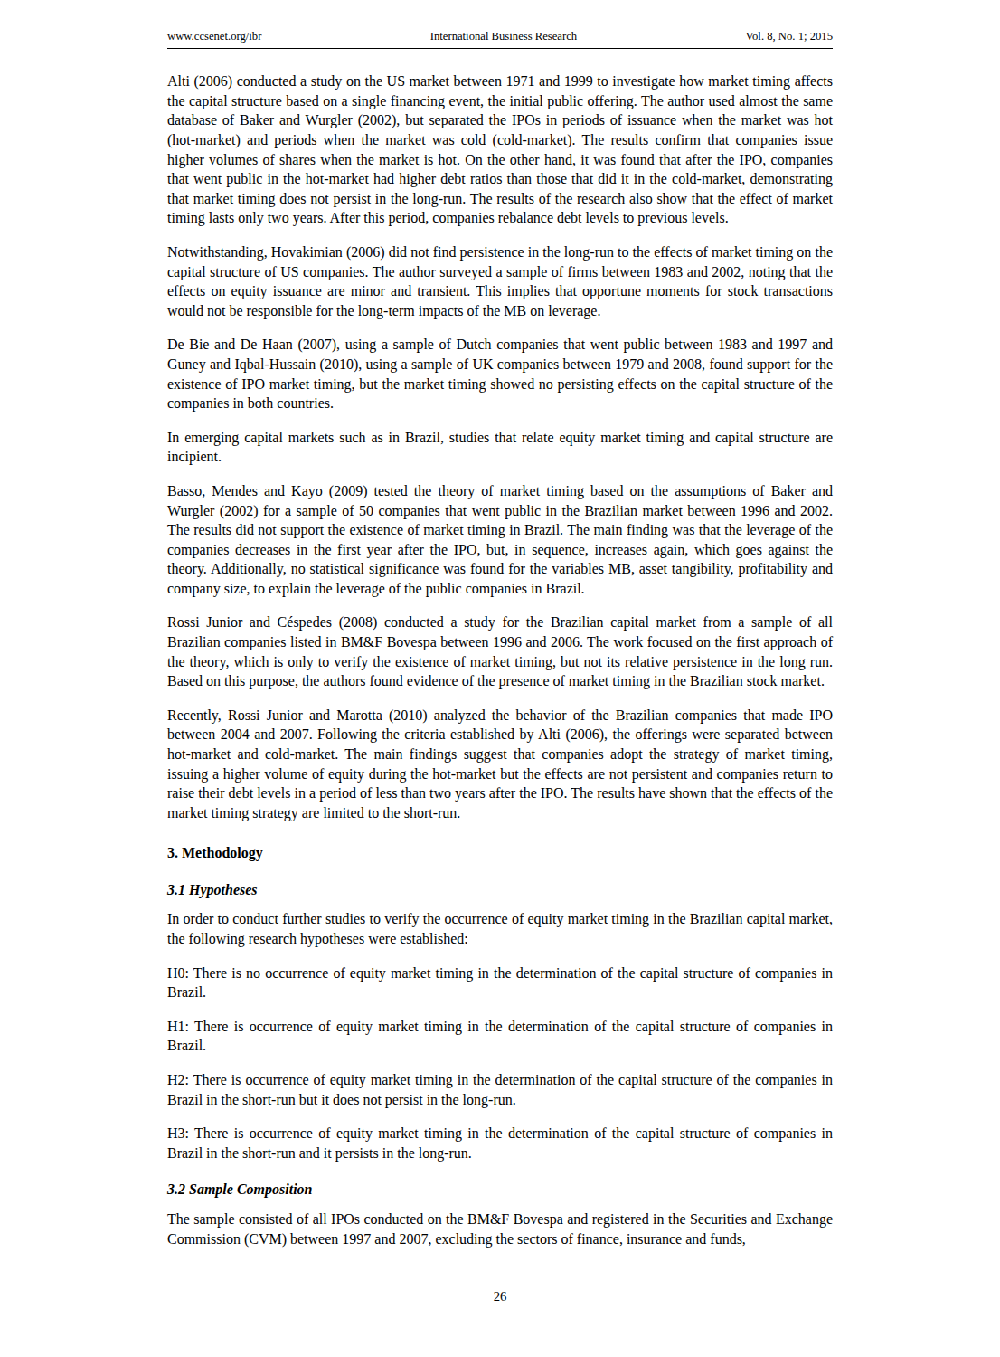www.ccsenet.org/ibr International Business Research Vol. 8, No. 1; 2015
Alti (2006) conducted a study on the US market between 1971 and 1999 to investigate how market timing affects the capital structure based on a single financing event, the initial public offering. The author used almost the same database of Baker and Wurgler (2002), but separated the IPOs in periods of issuance when the market was hot (hot-market) and periods when the market was cold (cold-market). The results confirm that companies issue higher volumes of shares when the market is hot. On the other hand, it was found that after the IPO, companies that went public in the hot-market had higher debt ratios than those that did it in the cold-market, demonstrating that market timing does not persist in the long-run. The results of the research also show that the effect of market timing lasts only two years. After this period, companies rebalance debt levels to previous levels.
Notwithstanding, Hovakimian (2006) did not find persistence in the long-run to the effects of market timing on the capital structure of US companies. The author surveyed a sample of firms between 1983 and 2002, noting that the effects on equity issuance are minor and transient. This implies that opportune moments for stock transactions would not be responsible for the long-term impacts of the MB on leverage.
De Bie and De Haan (2007), using a sample of Dutch companies that went public between 1983 and 1997 and Guney and Iqbal-Hussain (2010), using a sample of UK companies between 1979 and 2008, found support for the existence of IPO market timing, but the market timing showed no persisting effects on the capital structure of the companies in both countries.
In emerging capital markets such as in Brazil, studies that relate equity market timing and capital structure are incipient.
Basso, Mendes and Kayo (2009) tested the theory of market timing based on the assumptions of Baker and Wurgler (2002) for a sample of 50 companies that went public in the Brazilian market between 1996 and 2002. The results did not support the existence of market timing in Brazil. The main finding was that the leverage of the companies decreases in the first year after the IPO, but, in sequence, increases again, which goes against the theory. Additionally, no statistical significance was found for the variables MB, asset tangibility, profitability and company size, to explain the leverage of the public companies in Brazil.
Rossi Junior and Céspedes (2008) conducted a study for the Brazilian capital market from a sample of all Brazilian companies listed in BM&F Bovespa between 1996 and 2006. The work focused on the first approach of the theory, which is only to verify the existence of market timing, but not its relative persistence in the long run. Based on this purpose, the authors found evidence of the presence of market timing in the Brazilian stock market.
Recently, Rossi Junior and Marotta (2010) analyzed the behavior of the Brazilian companies that made IPO between 2004 and 2007. Following the criteria established by Alti (2006), the offerings were separated between hot-market and cold-market. The main findings suggest that companies adopt the strategy of market timing, issuing a higher volume of equity during the hot-market but the effects are not persistent and companies return to raise their debt levels in a period of less than two years after the IPO. The results have shown that the effects of the market timing strategy are limited to the short-run.
3. Methodology
3.1 Hypotheses
In order to conduct further studies to verify the occurrence of equity market timing in the Brazilian capital market, the following research hypotheses were established:
H0: There is no occurrence of equity market timing in the determination of the capital structure of companies in Brazil.
H1: There is occurrence of equity market timing in the determination of the capital structure of companies in Brazil.
H2: There is occurrence of equity market timing in the determination of the capital structure of the companies in Brazil in the short-run but it does not persist in the long-run.
H3: There is occurrence of equity market timing in the determination of the capital structure of companies in Brazil in the short-run and it persists in the long-run.
3.2 Sample Composition
The sample consisted of all IPOs conducted on the BM&F Bovespa and registered in the Securities and Exchange Commission (CVM) between 1997 and 2007, excluding the sectors of finance, insurance and funds,
26